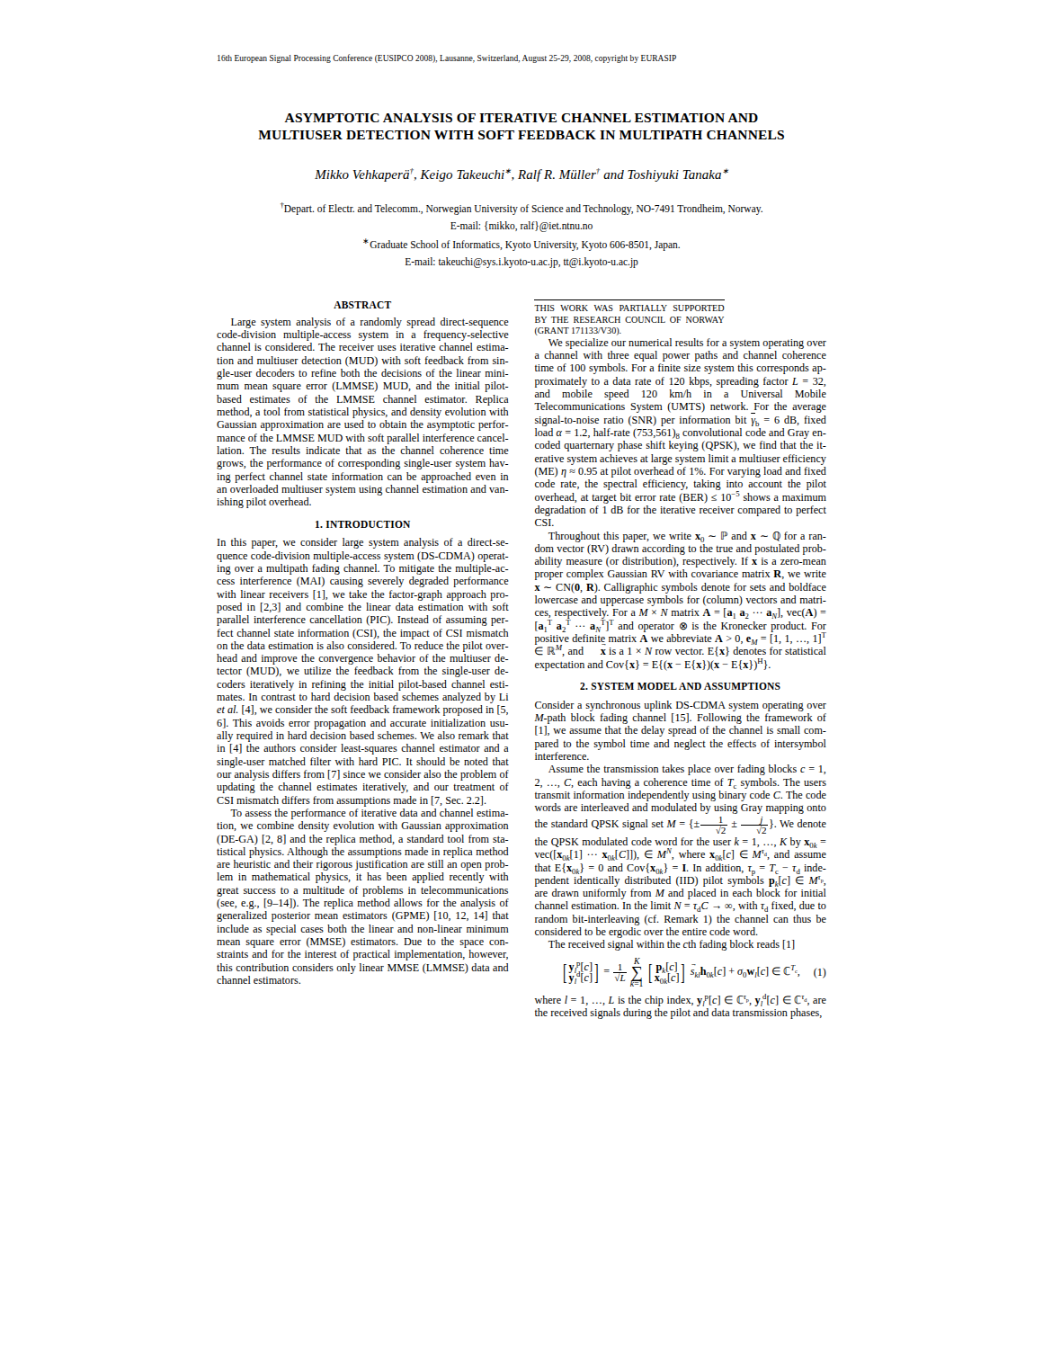16th European Signal Processing Conference (EUSIPCO 2008), Lausanne, Switzerland, August 25-29, 2008, copyright by EURASIP
ASYMPTOTIC ANALYSIS OF ITERATIVE CHANNEL ESTIMATION AND
MULTIUSER DETECTION WITH SOFT FEEDBACK IN MULTIPATH CHANNELS
Mikko Vehkaperä†, Keigo Takeuchi∗, Ralf R. Müller† and Toshiyuki Tanaka∗
†Depart. of Electr. and Telecomm., Norwegian University of Science and Technology, NO-7491 Trondheim, Norway.
E-mail: {mikko, ralf}@iet.ntnu.no
∗Graduate School of Informatics, Kyoto University, Kyoto 606-8501, Japan.
E-mail: takeuchi@sys.i.kyoto-u.ac.jp, tt@i.kyoto-u.ac.jp
ABSTRACT
Large system analysis of a randomly spread direct-sequence code-division multiple-access system in a frequency-selective channel is considered. The receiver uses iterative channel estimation and multiuser detection (MUD) with soft feedback from single-user decoders to refine both the decisions of the linear minimum mean square error (LMMSE) MUD, and the initial pilot-based estimates of the LMMSE channel estimator. Replica method, a tool from statistical physics, and density evolution with Gaussian approximation are used to obtain the asymptotic performance of the LMMSE MUD with soft parallel interference cancellation. The results indicate that as the channel coherence time grows, the performance of corresponding single-user system having perfect channel state information can be approached even in an overloaded multiuser system using channel estimation and vanishing pilot overhead.
1. INTRODUCTION
In this paper, we consider large system analysis of a direct-sequence code-division multiple-access system (DS-CDMA) operating over a multipath fading channel. To mitigate the multiple-access interference (MAI) causing severely degraded performance with linear receivers [1], we take the factor-graph approach proposed in [2,3] and combine the linear data estimation with soft parallel interference cancellation (PIC). Instead of assuming perfect channel state information (CSI), the impact of CSI mismatch on the data estimation is also considered. To reduce the pilot overhead and improve the convergence behavior of the multiuser detector (MUD), we utilize the feedback from the single-user decoders iteratively in refining the initial pilot-based channel estimates. In contrast to hard decision based schemes analyzed by Li et al. [4], we consider the soft feedback framework proposed in [5, 6]. This avoids error propagation and accurate initialization usually required in hard decision based schemes. We also remark that in [4] the authors consider least-squares channel estimator and a single-user matched filter with hard PIC. It should be noted that our analysis differs from [7] since we consider also the problem of updating the channel estimates iteratively, and our treatment of CSI mismatch differs from assumptions made in [7, Sec. 2.2].
To assess the performance of iterative data and channel estimation, we combine density evolution with Gaussian approximation (DE-GA) [2, 8] and the replica method, a standard tool from statistical physics. Although the assumptions made in replica method are heuristic and their rigorous justification are still an open problem in mathematical physics, it has been applied recently with great success to a multitude of problems in telecommunications (see, e.g., [9–14]). The replica method allows for the analysis of generalized posterior mean estimators (GPME) [10, 12, 14] that include as special cases both the linear and non-linear minimum mean square error (MMSE) estimators. Due to the space constraints and for the interest of practical implementation, however, this contribution considers only linear MMSE (LMMSE) data and channel estimators.
THIS WORK WAS PARTIALLY SUPPORTED BY THE RESEARCH COUNCIL OF NORWAY (GRANT 171133/V30).
We specialize our numerical results for a system operating over a channel with three equal power paths and channel coherence time of 100 symbols. For a finite size system this corresponds approximately to a data rate of 120 kbps, spreading factor L = 32, and mobile speed 120 km/h in a Universal Mobile Telecommunications System (UMTS) network. For the average signal-to-noise ratio (SNR) per information bit γb = 6 dB, fixed load α = 1.2, half-rate (753,561)8 convolutional code and Gray encoded quarternary phase shift keying (QPSK), we find that the iterative system achieves at large system limit a multiuser efficiency (ME) η ≈ 0.95 at pilot overhead of 1%. For varying load and fixed code rate, the spectral efficiency, taking into account the pilot overhead, at target bit error rate (BER) ≤ 10−5 shows a maximum degradation of 1 dB for the iterative receiver compared to perfect CSI.
Throughout this paper, we write x0 ∼ ℙ and x ∼ ℚ for a random vector (RV) drawn according to the true and postulated probability measure (or distribution), respectively. If x is a zero-mean proper complex Gaussian RV with covariance matrix R, we write x ∼ CN(0, R). Calligraphic symbols denote for sets and boldface lowercase and uppercase symbols for (column) vectors and matrices, respectively. For a M × N matrix A = [a1 a2 ··· aN], vec(A) = [a1T a2T ··· aNT]T and operator ⊗ is the Kronecker product. For positive definite matrix A we abbreviate A > 0, eM = [1, 1, …, 1]T ∈ ℝM, and x is a 1 × N row vector. E{x} denotes for statistical expectation and Cov{x} = E{(x − E{x})(x − E{x})H}.
2. SYSTEM MODEL AND ASSUMPTIONS
Consider a synchronous uplink DS-CDMA system operating over M-path block fading channel [15]. Following the framework of [1], we assume that the delay spread of the channel is small compared to the symbol time and neglect the effects of intersymbol interference.
Assume the transmission takes place over fading blocks c = 1, 2, …, C, each having a coherence time of Tc symbols. The users transmit information independently using binary code C. The code words are interleaved and modulated by using Gray mapping onto the standard QPSK signal set M = {±1√2 ± j√2}. We denote the QPSK modulated code word for the user k = 1, …, K by x0k = vec([x0k[1] ··· x0k[C]]), ∈ MN, where x0k[c] ∈ Mτd, and assume that E{x0k} = 0 and Cov{x0k} = I. In addition, τp = Tc − τd independent identically distributed (IID) pilot symbols pk[c] ∈ Mτp, are drawn uniformly from M and placed in each block for initial channel estimation. In the limit N = τdC → ∞, with τd fixed, due to random bit-interleaving (cf. Remark 1) the channel can thus be considered to be ergodic over the entire code word.
The received signal within the cth fading block reads [1]
[
ylp[c]
yld[c]
] = 1√L K ∑ k=1 [
pk[c]
x0k[c]
] sklh0k[c] + σ0wl[c] ∈ ℂTc, (1)
where l = 1, …, L is the chip index, ylp[c] ∈ ℂτp, yld[c] ∈ ℂτd, are the received signals during the pilot and data transmission phases,